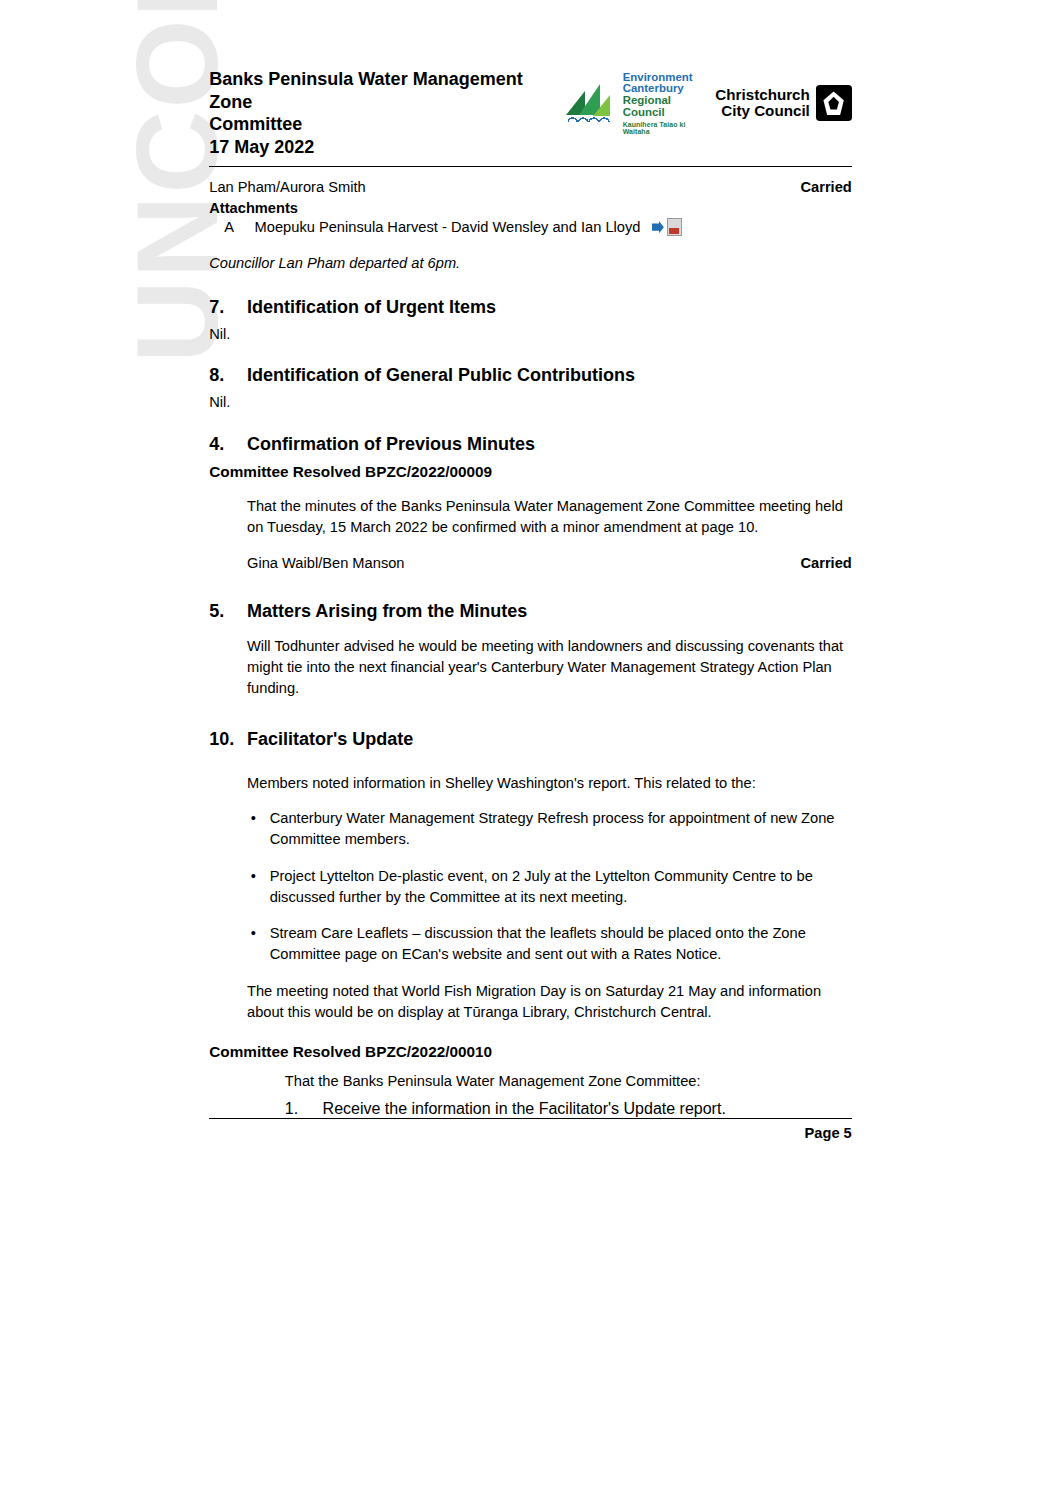UNCONFIRMED
Banks Peninsula Water Management Zone
Committee
17 May 2022
Environment
Canterbury
Regional Council
Kaunihera Taiao ki Waitaha
Christchurch
City Council
Lan Pham/Aurora Smith
Carried
Attachments
A Moepuku Peninsula Harvest - David Wensley and Ian Lloyd
Councillor Lan Pham departed at 6pm.
7. Identification of Urgent Items
Nil.
8. Identification of General Public Contributions
Nil.
4. Confirmation of Previous Minutes
Committee Resolved BPZC/2022/00009
That the minutes of the Banks Peninsula Water Management Zone Committee meeting held on Tuesday, 15 March 2022 be confirmed with a minor amendment at page 10.
Gina Waibl/Ben Manson
Carried
5. Matters Arising from the Minutes
Will Todhunter advised he would be meeting with landowners and discussing covenants that might tie into the next financial year's Canterbury Water Management Strategy Action Plan funding.
10. Facilitator's Update
Members noted information in Shelley Washington's report. This related to the:
Canterbury Water Management Strategy Refresh process for appointment of new Zone Committee members.
Project Lyttelton De-plastic event, on 2 July at the Lyttelton Community Centre to be discussed further by the Committee at its next meeting.
Stream Care Leaflets – discussion that the leaflets should be placed onto the Zone Committee page on ECan's website and sent out with a Rates Notice.
The meeting noted that World Fish Migration Day is on Saturday 21 May and information about this would be on display at Tūranga Library, Christchurch Central.
Committee Resolved BPZC/2022/00010
That the Banks Peninsula Water Management Zone Committee:
1.
Receive the information in the Facilitator's Update report.
Page 5